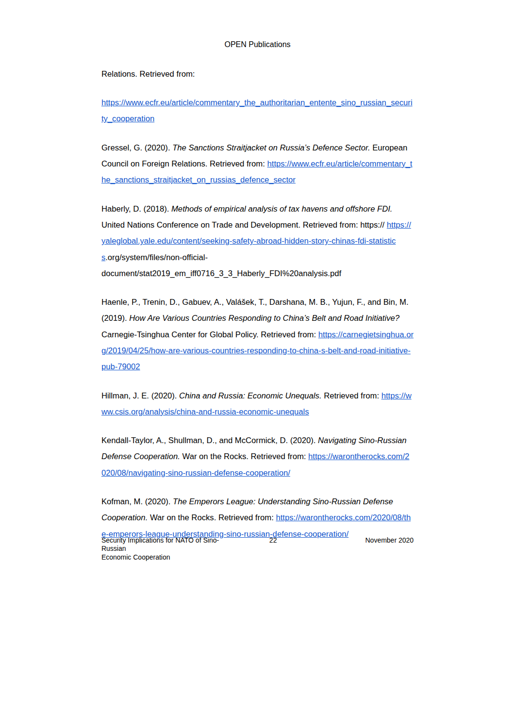OPEN Publications
Relations. Retrieved from:
https://www.ecfr.eu/article/commentary_the_authoritarian_entente_sino_russian_security_cooperation
Gressel, G. (2020). The Sanctions Straitjacket on Russia’s Defence Sector. European Council on Foreign Relations. Retrieved from: https://www.ecfr.eu/article/commentary_the_sanctions_straitjacket_on_russias_defence_sector
Haberly, D. (2018). Methods of empirical analysis of tax havens and offshore FDI. United Nations Conference on Trade and Development. Retrieved from: https:// https://yaleglobal.yale.edu/content/seeking-safety-abroad-hidden-story-chinas-fdi-statistics.org/system/files/non-official-document/stat2019_em_iff0716_3_3_Haberly_FDI%20analysis.pdf
Haenle, P., Trenin, D., Gabuev, A., Valášek, T., Darshana, M. B., Yujun, F., and Bin, M. (2019). How Are Various Countries Responding to China’s Belt and Road Initiative? Carnegie-Tsinghua Center for Global Policy. Retrieved from: https://carnegietsinghua.org/2019/04/25/how-are-various-countries-responding-to-china-s-belt-and-road-initiative-pub-79002
Hillman, J. E. (2020). China and Russia: Economic Unequals. Retrieved from: https://www.csis.org/analysis/china-and-russia-economic-unequals
Kendall-Taylor, A., Shullman, D., and McCormick, D. (2020). Navigating Sino-Russian Defense Cooperation. War on the Rocks. Retrieved from: https://warontherocks.com/2020/08/navigating-sino-russian-defense-cooperation/
Kofman, M. (2020). The Emperors League: Understanding Sino-Russian Defense Cooperation. War on the Rocks. Retrieved from: https://warontherocks.com/2020/08/the-emperors-league-understanding-sino-russian-defense-cooperation/
| Security Implications for NATO of Sino-Russian Economic Cooperation | 22 | November 2020 |